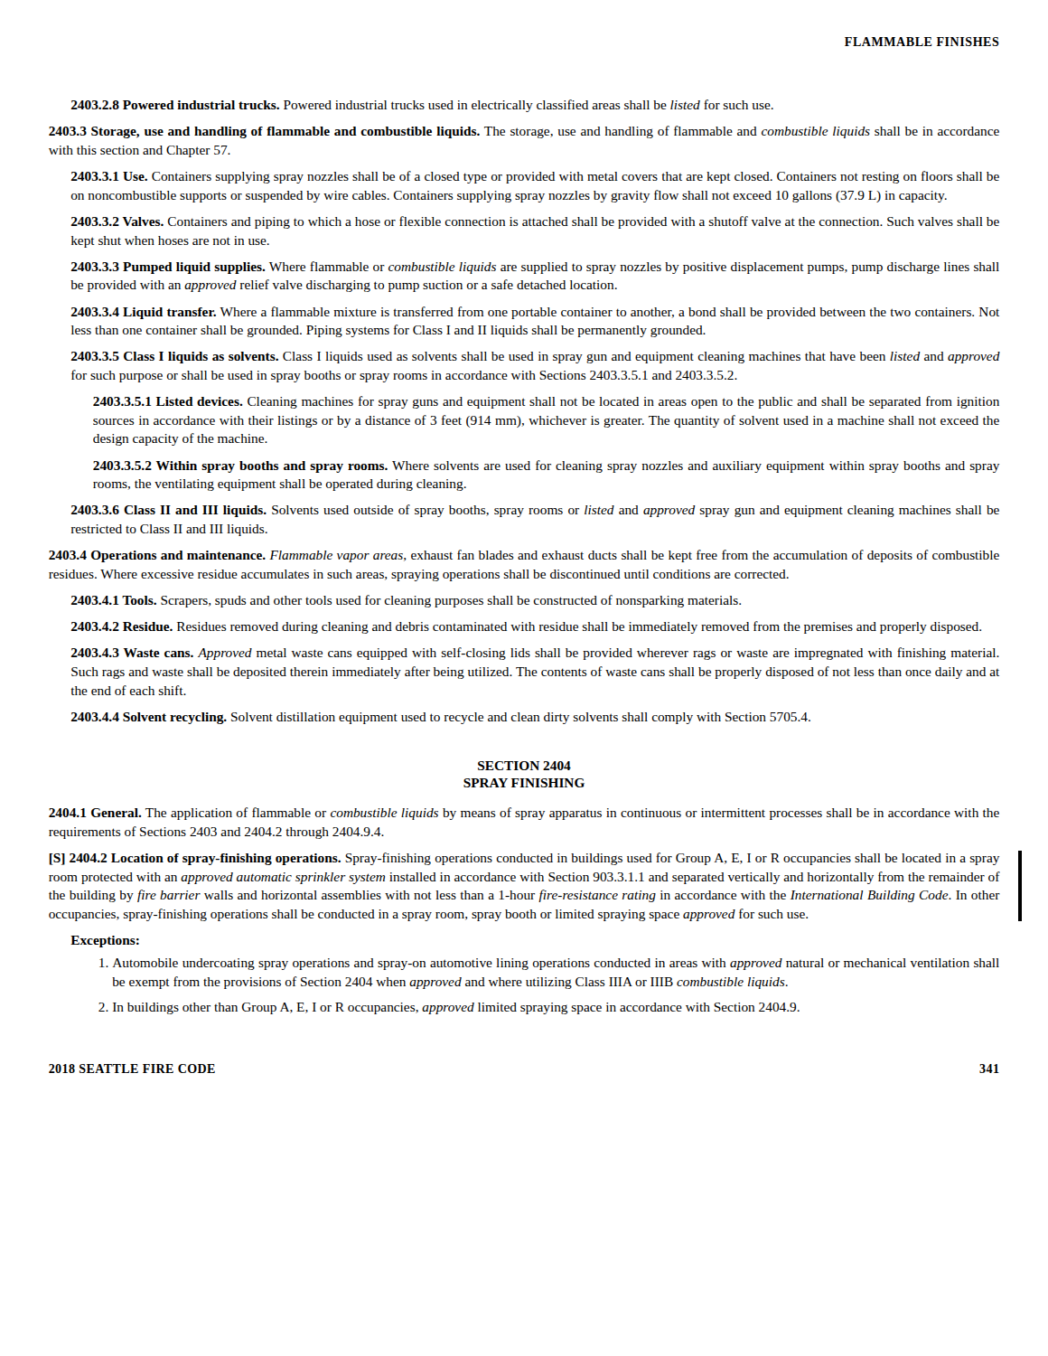FLAMMABLE FINISHES
2403.2.8 Powered industrial trucks. Powered industrial trucks used in electrically classified areas shall be listed for such use.
2403.3 Storage, use and handling of flammable and combustible liquids. The storage, use and handling of flammable and combustible liquids shall be in accordance with this section and Chapter 57.
2403.3.1 Use. Containers supplying spray nozzles shall be of a closed type or provided with metal covers that are kept closed. Containers not resting on floors shall be on noncombustible supports or suspended by wire cables. Containers supplying spray nozzles by gravity flow shall not exceed 10 gallons (37.9 L) in capacity.
2403.3.2 Valves. Containers and piping to which a hose or flexible connection is attached shall be provided with a shutoff valve at the connection. Such valves shall be kept shut when hoses are not in use.
2403.3.3 Pumped liquid supplies. Where flammable or combustible liquids are supplied to spray nozzles by positive displacement pumps, pump discharge lines shall be provided with an approved relief valve discharging to pump suction or a safe detached location.
2403.3.4 Liquid transfer. Where a flammable mixture is transferred from one portable container to another, a bond shall be provided between the two containers. Not less than one container shall be grounded. Piping systems for Class I and II liquids shall be permanently grounded.
2403.3.5 Class I liquids as solvents. Class I liquids used as solvents shall be used in spray gun and equipment cleaning machines that have been listed and approved for such purpose or shall be used in spray booths or spray rooms in accordance with Sections 2403.3.5.1 and 2403.3.5.2.
2403.3.5.1 Listed devices. Cleaning machines for spray guns and equipment shall not be located in areas open to the public and shall be separated from ignition sources in accordance with their listings or by a distance of 3 feet (914 mm), whichever is greater. The quantity of solvent used in a machine shall not exceed the design capacity of the machine.
2403.3.5.2 Within spray booths and spray rooms. Where solvents are used for cleaning spray nozzles and auxiliary equipment within spray booths and spray rooms, the ventilating equipment shall be operated during cleaning.
2403.3.6 Class II and III liquids. Solvents used outside of spray booths, spray rooms or listed and approved spray gun and equipment cleaning machines shall be restricted to Class II and III liquids.
2403.4 Operations and maintenance. Flammable vapor areas, exhaust fan blades and exhaust ducts shall be kept free from the accumulation of deposits of combustible residues. Where excessive residue accumulates in such areas, spraying operations shall be discontinued until conditions are corrected.
2403.4.1 Tools. Scrapers, spuds and other tools used for cleaning purposes shall be constructed of nonsparking materials.
2403.4.2 Residue. Residues removed during cleaning and debris contaminated with residue shall be immediately removed from the premises and properly disposed.
2403.4.3 Waste cans. Approved metal waste cans equipped with self-closing lids shall be provided wherever rags or waste are impregnated with finishing material. Such rags and waste shall be deposited therein immediately after being utilized. The contents of waste cans shall be properly disposed of not less than once daily and at the end of each shift.
2403.4.4 Solvent recycling. Solvent distillation equipment used to recycle and clean dirty solvents shall comply with Section 5705.4.
SECTION 2404
SPRAY FINISHING
2404.1 General. The application of flammable or combustible liquids by means of spray apparatus in continuous or intermittent processes shall be in accordance with the requirements of Sections 2403 and 2404.2 through 2404.9.4.
[S] 2404.2 Location of spray-finishing operations. Spray-finishing operations conducted in buildings used for Group A, E, I or R occupancies shall be located in a spray room protected with an approved automatic sprinkler system installed in accordance with Section 903.3.1.1 and separated vertically and horizontally from the remainder of the building by fire barrier walls and horizontal assemblies with not less than a 1-hour fire-resistance rating in accordance with the International Building Code. In other occupancies, spray-finishing operations shall be conducted in a spray room, spray booth or limited spraying space approved for such use.
Exceptions:
Automobile undercoating spray operations and spray-on automotive lining operations conducted in areas with approved natural or mechanical ventilation shall be exempt from the provisions of Section 2404 when approved and where utilizing Class IIIA or IIIB combustible liquids.
In buildings other than Group A, E, I or R occupancies, approved limited spraying space in accordance with Section 2404.9.
2018 SEATTLE FIRE CODE 341